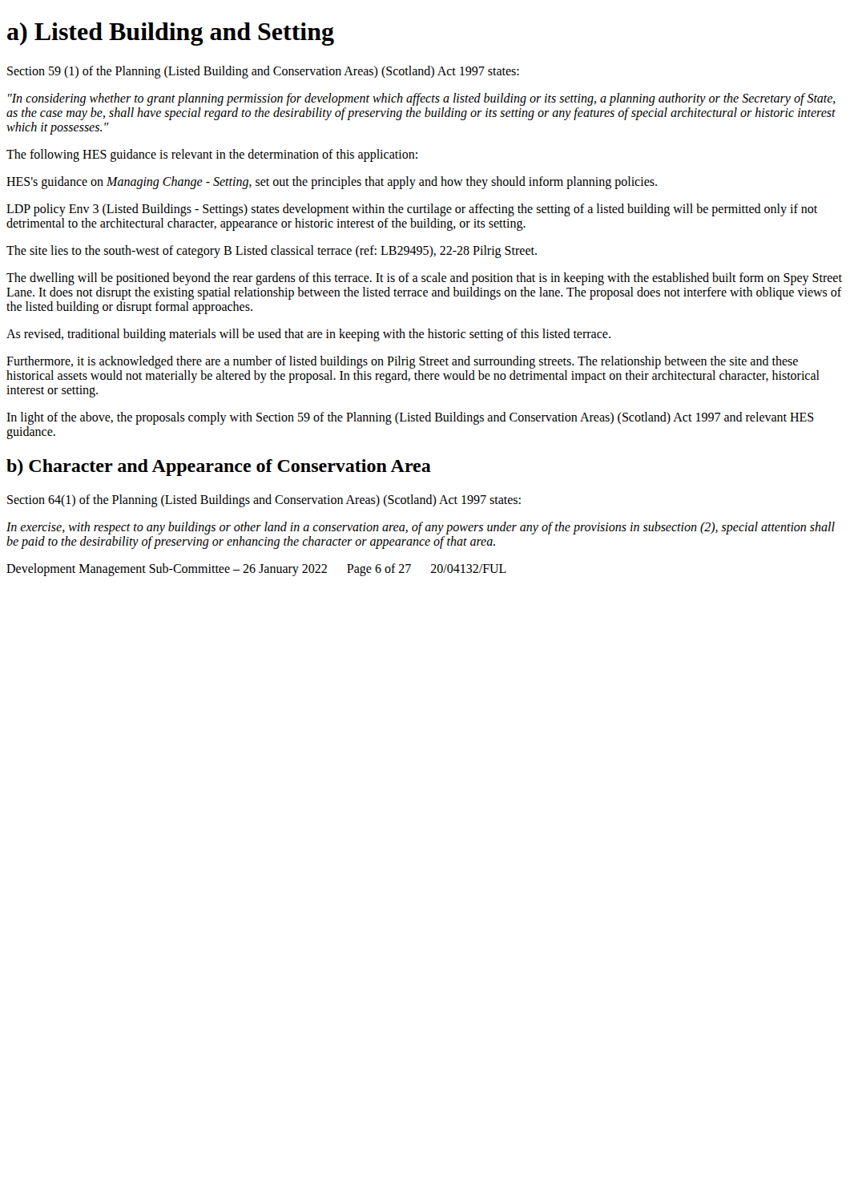a) Listed Building and Setting
Section 59 (1) of the Planning (Listed Building and Conservation Areas) (Scotland) Act 1997 states:
"In considering whether to grant planning permission for development which affects a listed building or its setting, a planning authority or the Secretary of State, as the case may be, shall have special regard to the desirability of preserving the building or its setting or any features of special architectural or historic interest which it possesses."
The following HES guidance is relevant in the determination of this application:
HES's guidance on Managing Change - Setting, set out the principles that apply and how they should inform planning policies.
LDP policy Env 3 (Listed Buildings - Settings) states development within the curtilage or affecting the setting of a listed building will be permitted only if not detrimental to the architectural character, appearance or historic interest of the building, or its setting.
The site lies to the south-west of category B Listed classical terrace (ref: LB29495), 22-28 Pilrig Street.
The dwelling will be positioned beyond the rear gardens of this terrace. It is of a scale and position that is in keeping with the established built form on Spey Street Lane. It does not disrupt the existing spatial relationship between the listed terrace and buildings on the lane. The proposal does not interfere with oblique views of the listed building or disrupt formal approaches.
As revised, traditional building materials will be used that are in keeping with the historic setting of this listed terrace.
Furthermore, it is acknowledged there are a number of listed buildings on Pilrig Street and surrounding streets. The relationship between the site and these historical assets would not materially be altered by the proposal. In this regard, there would be no detrimental impact on their architectural character, historical interest or setting.
In light of the above, the proposals comply with Section 59 of the Planning (Listed Buildings and Conservation Areas) (Scotland) Act 1997 and relevant HES guidance.
b) Character and Appearance of Conservation Area
Section 64(1) of the Planning (Listed Buildings and Conservation Areas) (Scotland) Act 1997 states:
In exercise, with respect to any buildings or other land in a conservation area, of any powers under any of the provisions in subsection (2), special attention shall be paid to the desirability of preserving or enhancing the character or appearance of that area.
Development Management Sub-Committee – 26 January 2022 Page 6 of 27 20/04132/FUL